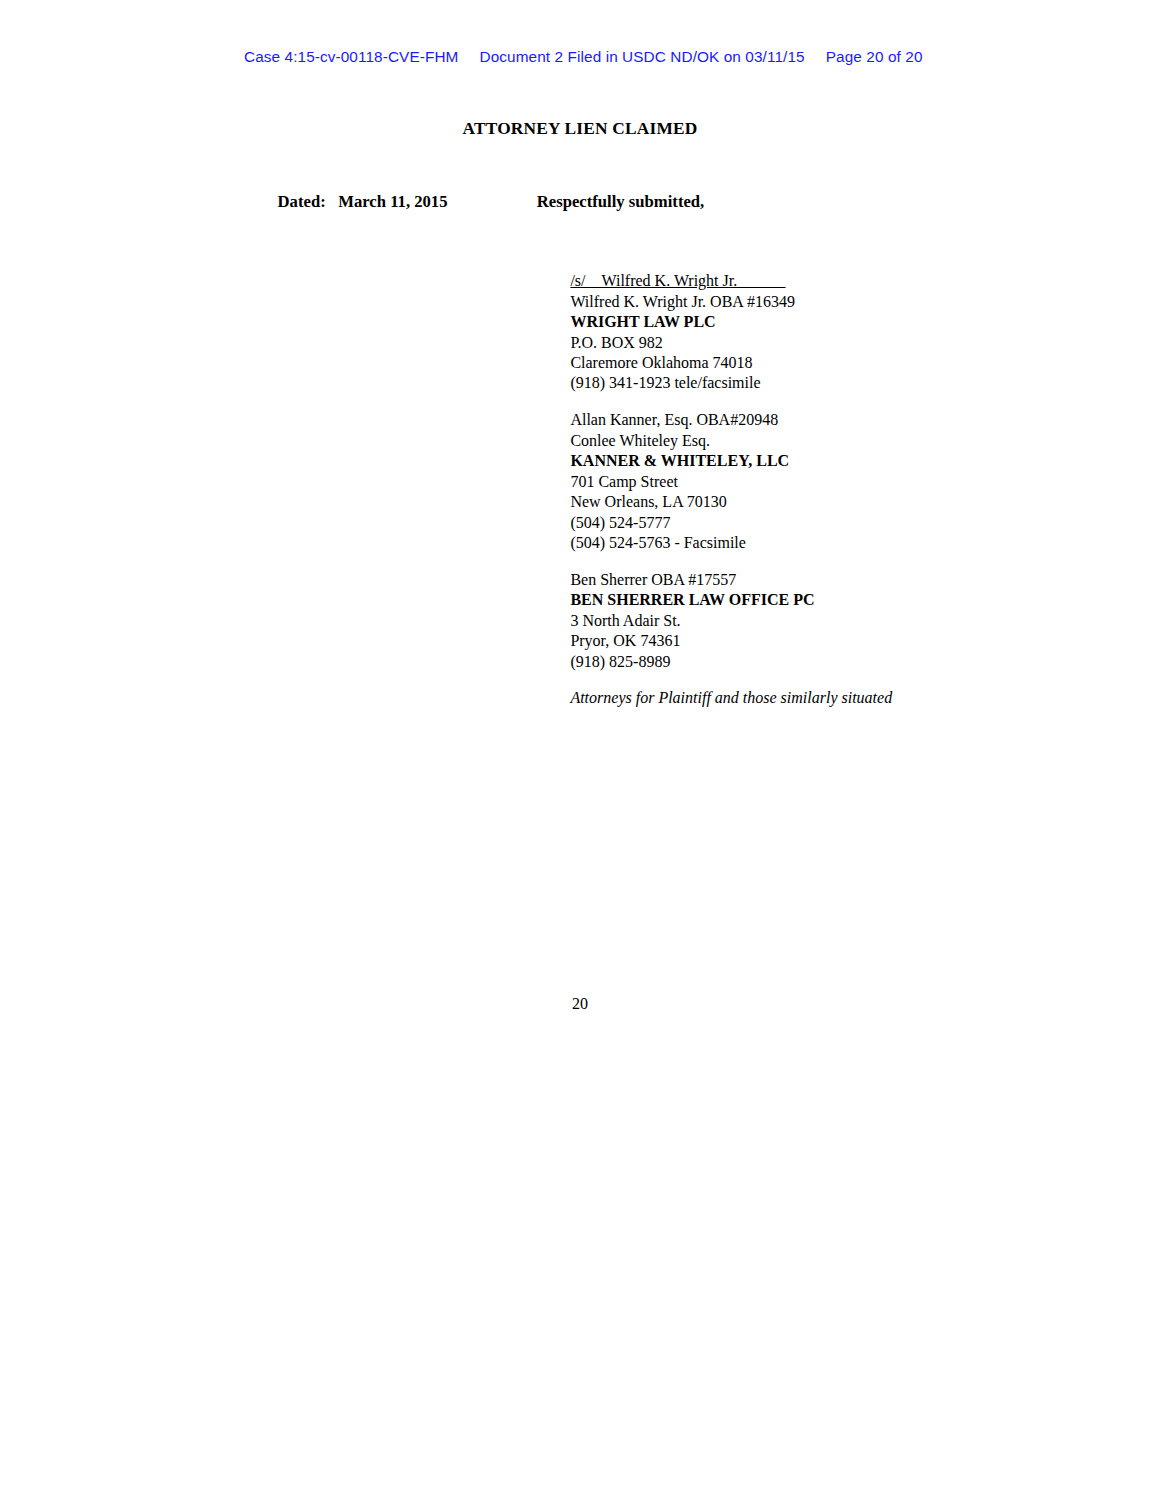Case 4:15-cv-00118-CVE-FHM Document 2 Filed in USDC ND/OK on 03/11/15 Page 20 of 20
ATTORNEY LIEN CLAIMED
Dated: March 11, 2015
Respectfully submitted,
/s/__Wilfred K. Wright Jr.______
Wilfred K. Wright Jr. OBA #16349
WRIGHT LAW PLC
P.O. BOX 982
Claremore Oklahoma 74018
(918) 341-1923 tele/facsimile
Allan Kanner, Esq. OBA#20948
Conlee Whiteley Esq.
KANNER & WHITELEY, LLC
701 Camp Street
New Orleans, LA 70130
(504) 524-5777
(504) 524-5763 - Facsimile
Ben Sherrer OBA #17557
BEN SHERRER LAW OFFICE PC
3 North Adair St.
Pryor, OK 74361
(918) 825-8989
Attorneys for Plaintiff and those similarly situated
20